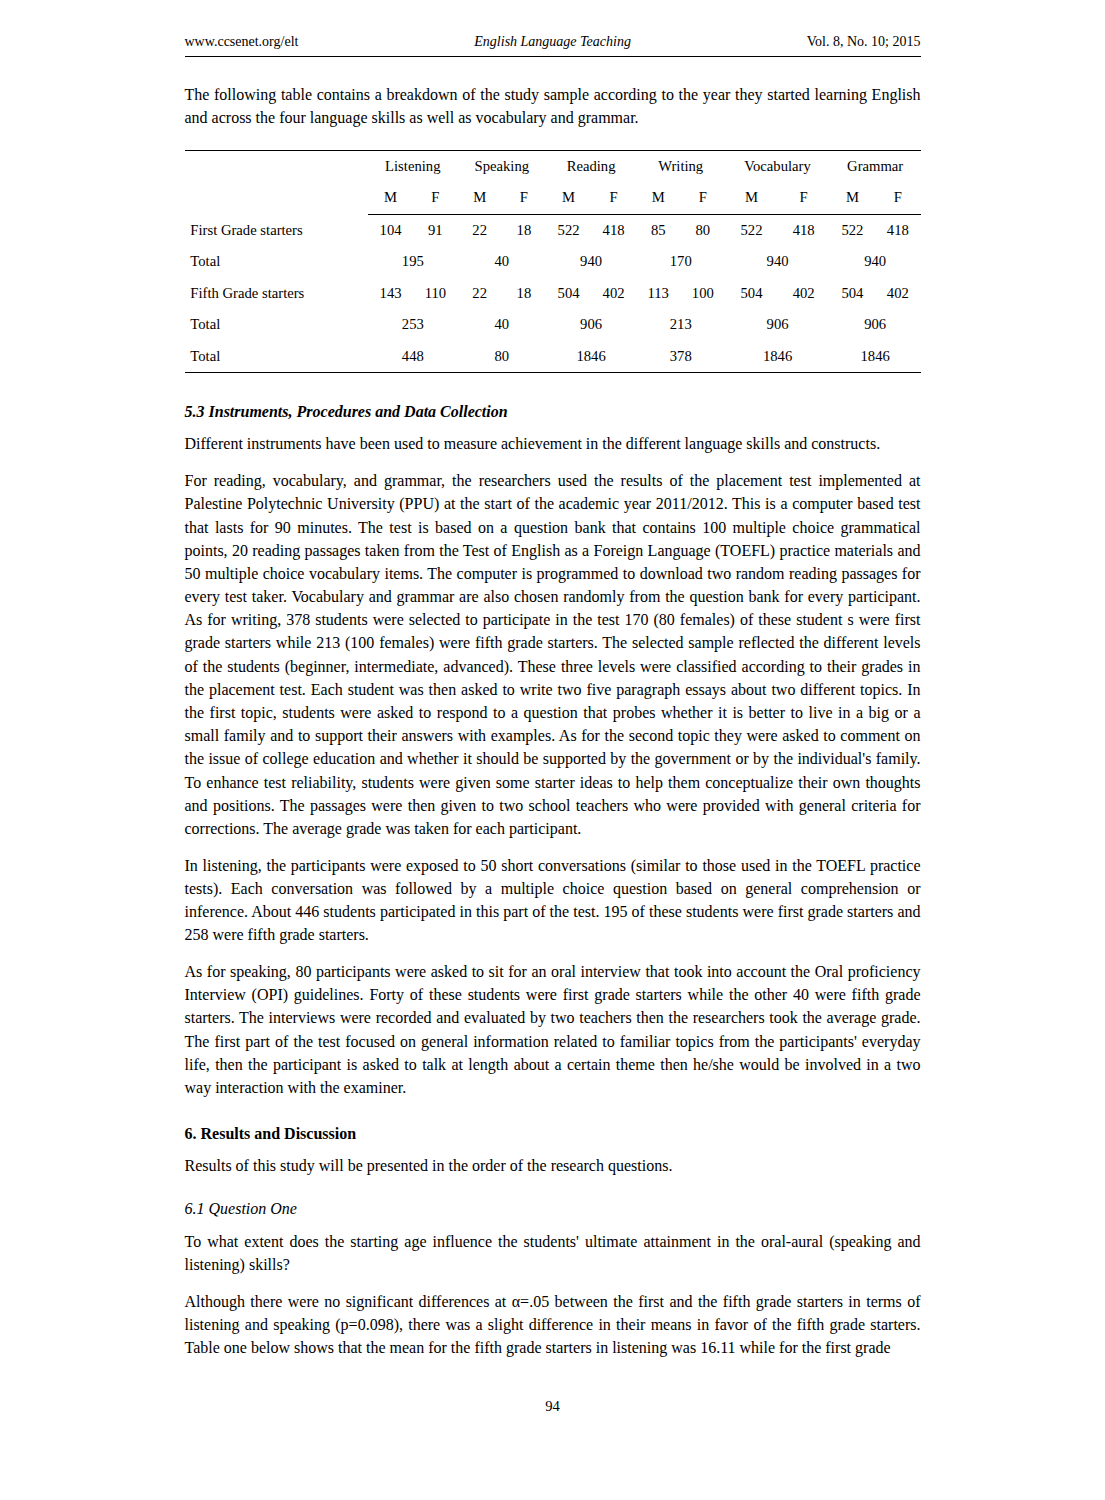www.ccsenet.org/elt English Language Teaching Vol. 8, No. 10; 2015
The following table contains a breakdown of the study sample according to the year they started learning English and across the four language skills as well as vocabulary and grammar.
| | Listening | Speaking | Reading | Writing | Vocabulary | Grammar |
| --- | --- | --- | --- | --- | --- | --- |
| M | F | M | F | M | F | M | F | M | F | M | F |
| First Grade starters | 104 | 91 | 22 | 18 | 522 | 418 | 85 | 80 | 522 | 418 | 522 | 418 |
| Total | 195 | 40 | 940 | 170 | 940 | 940 |
| Fifth Grade starters | 143 | 110 | 22 | 18 | 504 | 402 | 113 | 100 | 504 | 402 | 504 | 402 |
| Total | 253 | 40 | 906 | 213 | 906 | 906 |
| Total | 448 | 80 | 1846 | 378 | 1846 | 1846 |
5.3 Instruments, Procedures and Data Collection
Different instruments have been used to measure achievement in the different language skills and constructs.
For reading, vocabulary, and grammar, the researchers used the results of the placement test implemented at Palestine Polytechnic University (PPU) at the start of the academic year 2011/2012. This is a computer based test that lasts for 90 minutes. The test is based on a question bank that contains 100 multiple choice grammatical points, 20 reading passages taken from the Test of English as a Foreign Language (TOEFL) practice materials and 50 multiple choice vocabulary items. The computer is programmed to download two random reading passages for every test taker. Vocabulary and grammar are also chosen randomly from the question bank for every participant. As for writing, 378 students were selected to participate in the test 170 (80 females) of these student s were first grade starters while 213 (100 females) were fifth grade starters. The selected sample reflected the different levels of the students (beginner, intermediate, advanced). These three levels were classified according to their grades in the placement test. Each student was then asked to write two five paragraph essays about two different topics. In the first topic, students were asked to respond to a question that probes whether it is better to live in a big or a small family and to support their answers with examples. As for the second topic they were asked to comment on the issue of college education and whether it should be supported by the government or by the individual's family. To enhance test reliability, students were given some starter ideas to help them conceptualize their own thoughts and positions. The passages were then given to two school teachers who were provided with general criteria for corrections. The average grade was taken for each participant.
In listening, the participants were exposed to 50 short conversations (similar to those used in the TOEFL practice tests). Each conversation was followed by a multiple choice question based on general comprehension or inference. About 446 students participated in this part of the test. 195 of these students were first grade starters and 258 were fifth grade starters.
As for speaking, 80 participants were asked to sit for an oral interview that took into account the Oral proficiency Interview (OPI) guidelines. Forty of these students were first grade starters while the other 40 were fifth grade starters. The interviews were recorded and evaluated by two teachers then the researchers took the average grade. The first part of the test focused on general information related to familiar topics from the participants' everyday life, then the participant is asked to talk at length about a certain theme then he/she would be involved in a two way interaction with the examiner.
6. Results and Discussion
Results of this study will be presented in the order of the research questions.
6.1 Question One
To what extent does the starting age influence the students' ultimate attainment in the oral-aural (speaking and listening) skills?
Although there were no significant differences at α=.05 between the first and the fifth grade starters in terms of listening and speaking (p=0.098), there was a slight difference in their means in favor of the fifth grade starters. Table one below shows that the mean for the fifth grade starters in listening was 16.11 while for the first grade
94